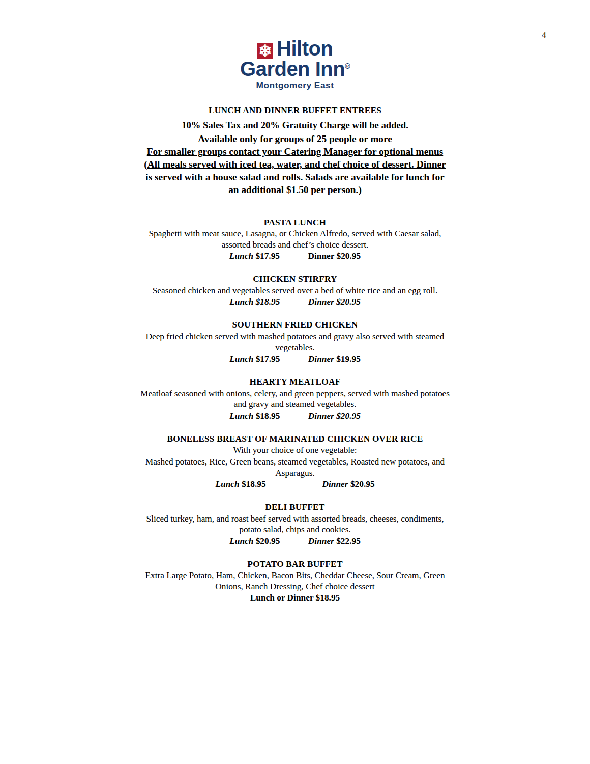4
❄Hilton
Garden Inn®
Montgomery East
LUNCH AND DINNER BUFFET ENTREES
10% Sales Tax and 20% Gratuity Charge will be added.
Available only for groups of 25 people or more
For smaller groups contact your Catering Manager for optional menus
(All meals served with iced tea, water, and chef choice of dessert. Dinner
is served with a house salad and rolls. Salads are available for lunch for
an additional $1.50 per person.)
PASTA LUNCH
Spaghetti with meat sauce, Lasagna, or Chicken Alfredo, served with Caesar salad,
assorted breads and chef’s choice dessert.
Lunch $17.95 Dinner $20.95
CHICKEN STIRFRY
Seasoned chicken and vegetables served over a bed of white rice and an egg roll.
Lunch $18.95 Dinner $20.95
SOUTHERN FRIED CHICKEN
Deep fried chicken served with mashed potatoes and gravy also served with steamed
vegetables.
Lunch $17.95 Dinner $19.95
HEARTY MEATLOAF
Meatloaf seasoned with onions, celery, and green peppers, served with mashed potatoes
and gravy and steamed vegetables.
Lunch $18.95 Dinner $20.95
BONELESS BREAST OF MARINATED CHICKEN OVER RICE
With your choice of one vegetable:
Mashed potatoes, Rice, Green beans, steamed vegetables, Roasted new potatoes, and
Asparagus.
Lunch $18.95 Dinner $20.95
DELI BUFFET
Sliced turkey, ham, and roast beef served with assorted breads, cheeses, condiments,
potato salad, chips and cookies.
Lunch $20.95 Dinner $22.95
POTATO BAR BUFFET
Extra Large Potato, Ham, Chicken, Bacon Bits, Cheddar Cheese, Sour Cream, Green
Onions, Ranch Dressing, Chef choice dessert
Lunch or Dinner $18.95